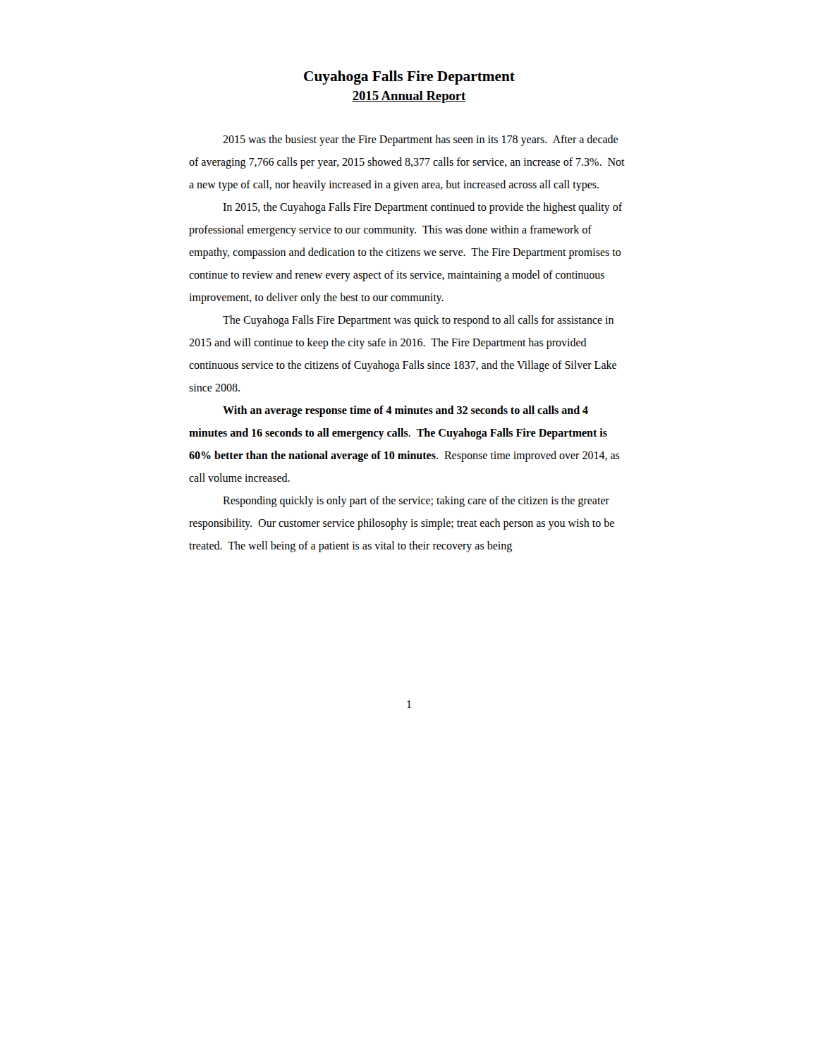Cuyahoga Falls Fire Department
2015 Annual Report
2015 was the busiest year the Fire Department has seen in its 178 years. After a decade of averaging 7,766 calls per year, 2015 showed 8,377 calls for service, an increase of 7.3%. Not a new type of call, nor heavily increased in a given area, but increased across all call types.
In 2015, the Cuyahoga Falls Fire Department continued to provide the highest quality of professional emergency service to our community. This was done within a framework of empathy, compassion and dedication to the citizens we serve. The Fire Department promises to continue to review and renew every aspect of its service, maintaining a model of continuous improvement, to deliver only the best to our community.
The Cuyahoga Falls Fire Department was quick to respond to all calls for assistance in 2015 and will continue to keep the city safe in 2016. The Fire Department has provided continuous service to the citizens of Cuyahoga Falls since 1837, and the Village of Silver Lake since 2008.
With an average response time of 4 minutes and 32 seconds to all calls and 4 minutes and 16 seconds to all emergency calls. The Cuyahoga Falls Fire Department is 60% better than the national average of 10 minutes. Response time improved over 2014, as call volume increased.
Responding quickly is only part of the service; taking care of the citizen is the greater responsibility. Our customer service philosophy is simple; treat each person as you wish to be treated. The well being of a patient is as vital to their recovery as being
1